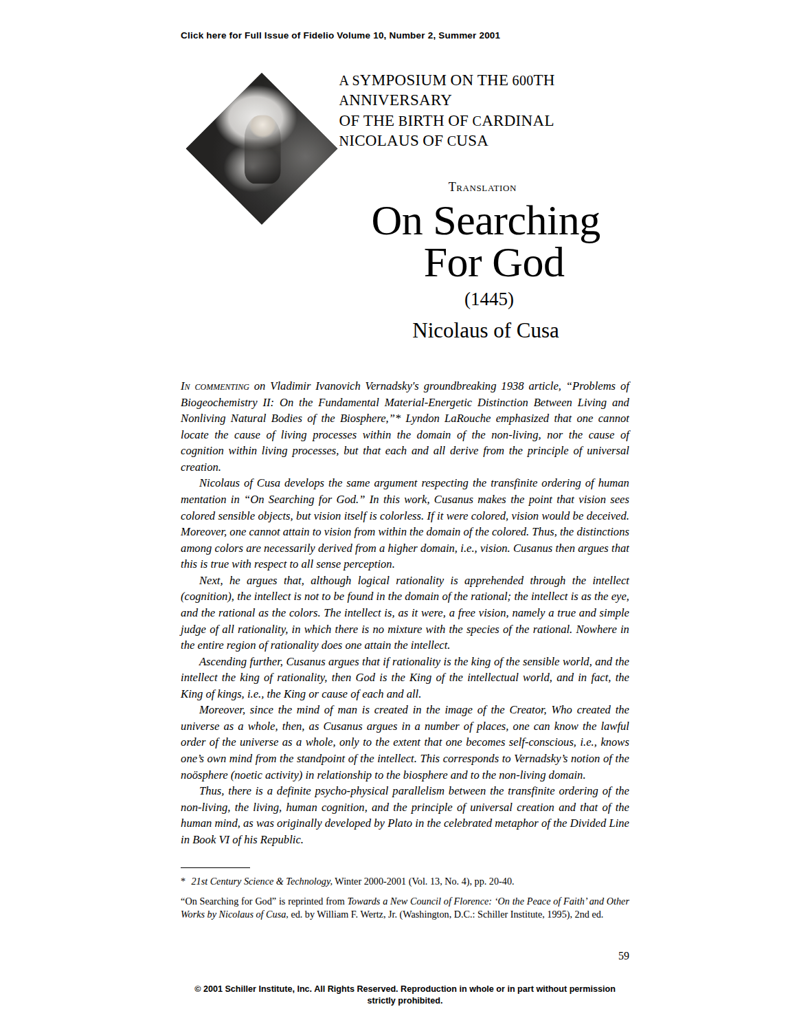Click here for Full Issue of Fidelio Volume 10, Number 2, Summer 2001
A SYMPOSIUM ON THE 600TH ANNIVERSARY
OF THE BIRTH OF CARDINAL NICOLAUS OF CUSA
Translation
On Searching For God
(1445)
Nicolaus of Cusa
In commenting on Vladimir Ivanovich Vernadsky's groundbreaking 1938 article, “Problems of Biogeochemistry II: On the Fundamental Material-Energetic Distinction Between Living and Nonliving Natural Bodies of the Biosphere,”* Lyndon LaRouche emphasized that one cannot locate the cause of living processes within the domain of the non-living, nor the cause of cognition within living processes, but that each and all derive from the principle of universal creation.
Nicolaus of Cusa develops the same argument respecting the transfinite ordering of human mentation in “On Searching for God.” In this work, Cusanus makes the point that vision sees colored sensible objects, but vision itself is colorless. If it were colored, vision would be deceived. Moreover, one cannot attain to vision from within the domain of the colored. Thus, the distinctions among colors are necessarily derived from a higher domain, i.e., vision. Cusanus then argues that this is true with respect to all sense perception.
Next, he argues that, although logical rationality is apprehended through the intellect (cognition), the intellect is not to be found in the domain of the rational; the intellect is as the eye, and the rational as the colors. The intellect is, as it were, a free vision, namely a true and simple judge of all rationality, in which there is no mixture with the species of the rational. Nowhere in the entire region of rationality does one attain the intellect.
Ascending further, Cusanus argues that if rationality is the king of the sensible world, and the intellect the king of rationality, then God is the King of the intellectual world, and in fact, the King of kings, i.e., the King or cause of each and all.
Moreover, since the mind of man is created in the image of the Creator, Who created the universe as a whole, then, as Cusanus argues in a number of places, one can know the lawful order of the universe as a whole, only to the extent that one becomes self-conscious, i.e., knows one’s own mind from the standpoint of the intellect. This corresponds to Vernadsky’s notion of the noösphere (noetic activity) in relationship to the biosphere and to the non-living domain.
Thus, there is a definite psycho-physical parallelism between the transfinite ordering of the non-living, the living, human cognition, and the principle of universal creation and that of the human mind, as was originally developed by Plato in the celebrated metaphor of the Divided Line in Book VI of his Republic.
*21st Century Science & Technology, Winter 2000-2001 (Vol. 13, No. 4), pp. 20-40.
“On Searching for God” is reprinted from Towards a New Council of Florence: ‘On the Peace of Faith’ and Other Works by Nicolaus of Cusa, ed. by William F. Wertz, Jr. (Washington, D.C.: Schiller Institute, 1995), 2nd ed.
59
© 2001 Schiller Institute, Inc. All Rights Reserved. Reproduction in whole or in part without permission strictly prohibited.